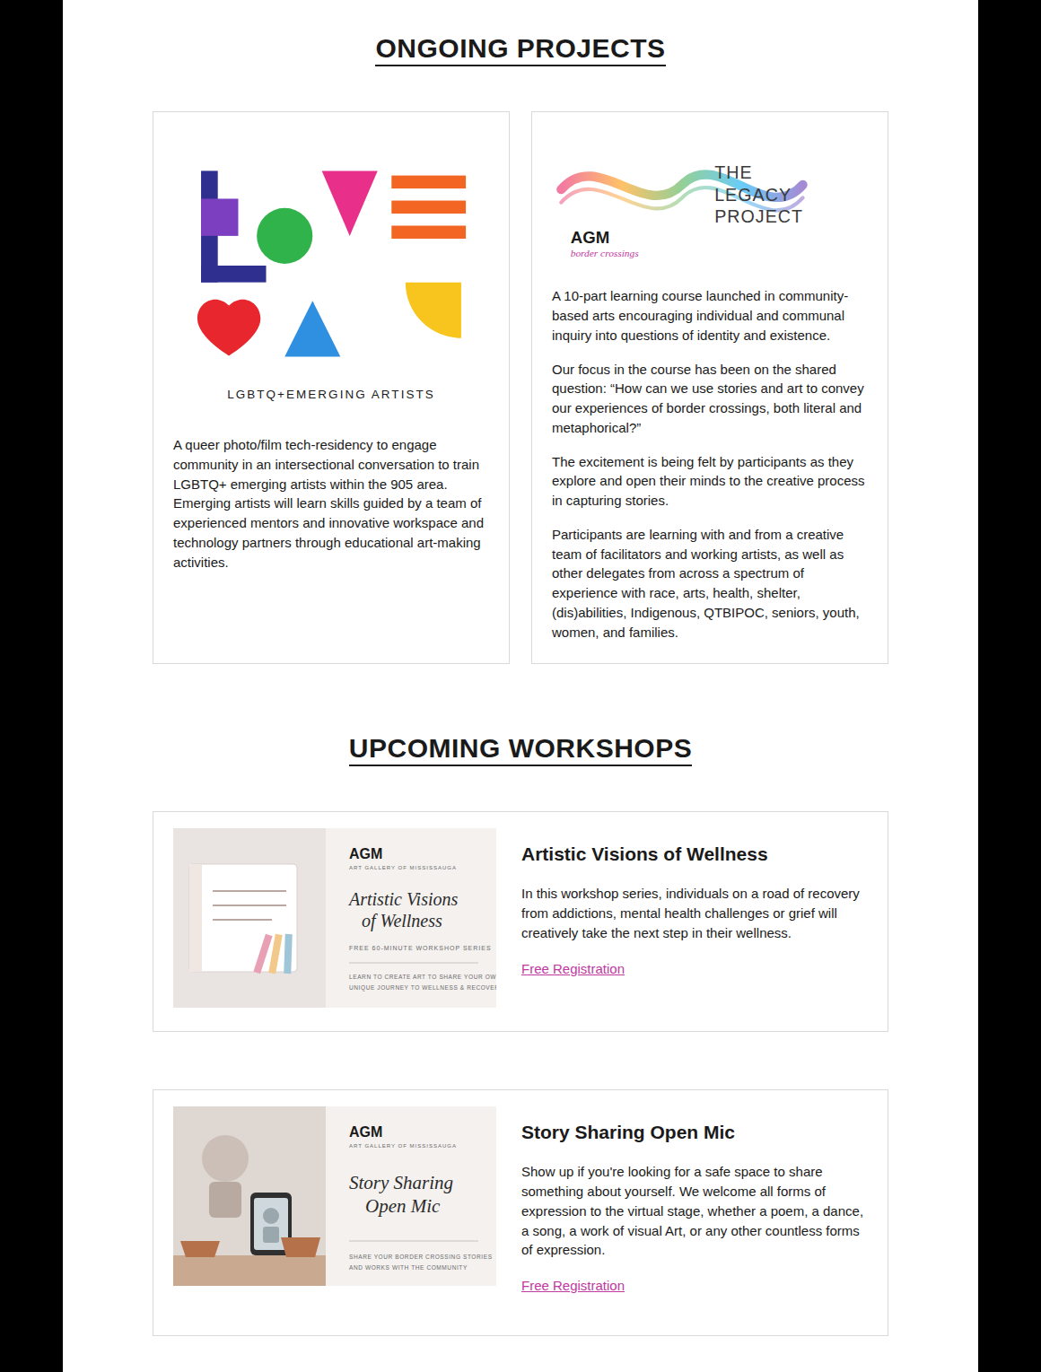ONGOING PROJECTS
LGBTQ+EMERGING ARTISTS
A queer photo/film tech-residency to engage community in an intersectional conversation to train LGBTQ+ emerging artists within the 905 area. Emerging artists will learn skills guided by a team of experienced mentors and innovative workspace and technology partners through educational art-making activities.
THE LEGACY PROJECT AGM border crossings
A 10-part learning course launched in community-based arts encouraging individual and communal inquiry into questions of identity and existence.
Our focus in the course has been on the shared question: “How can we use stories and art to convey our experiences of border crossings, both literal and metaphorical?”
The excitement is being felt by participants as they explore and open their minds to the creative process in capturing stories.
Participants are learning with and from a creative team of facilitators and working artists, as well as other delegates from across a spectrum of experience with race, arts, health, shelter, (dis)abilities, Indigenous, QTBIPOC, seniors, youth, women, and families.
UPCOMING WORKSHOPS
AGM ART GALLERY OF MISSISSAUGA Artistic Visions of Wellness FREE 60-MINUTE WORKSHOP SERIES LEARN TO CREATE ART TO SHARE YOUR OWN UNIQUE JOURNEY TO WELLNESS & RECOVERY.
Artistic Visions of Wellness
In this workshop series, individuals on a road of recovery from addictions, mental health challenges or grief will creatively take the next step in their wellness.
Free Registration
AGM ART GALLERY OF MISSISSAUGA Story Sharing Open Mic SHARE YOUR BORDER CROSSING STORIES AND WORKS WITH THE COMMUNITY
Story Sharing Open Mic
Show up if you're looking for a safe space to share something about yourself. We welcome all forms of expression to the virtual stage, whether a poem, a dance, a song, a work of visual Art, or any other countless forms of expression.
Free Registration